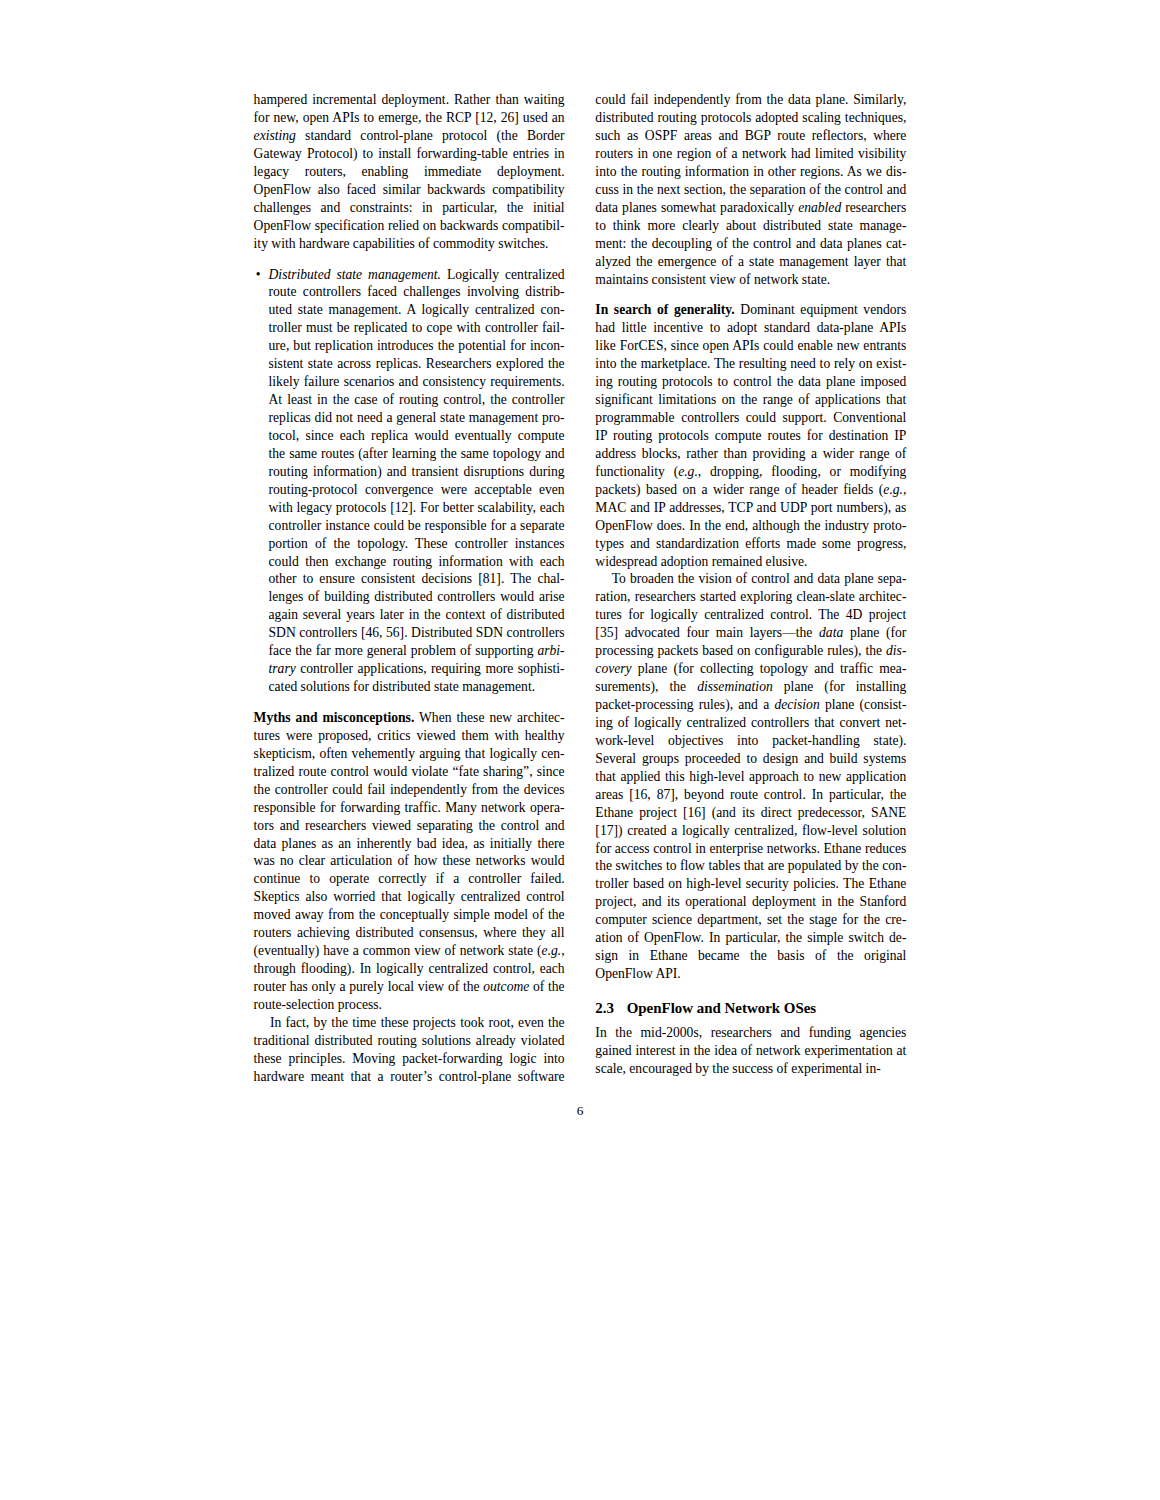hampered incremental deployment. Rather than waiting for new, open APIs to emerge, the RCP [12, 26] used an existing standard control-plane protocol (the Border Gateway Protocol) to install forwarding-table entries in legacy routers, enabling immediate deployment. OpenFlow also faced similar backwards compatibility challenges and constraints: in particular, the initial OpenFlow specification relied on backwards compatibility with hardware capabilities of commodity switches.
Distributed state management. Logically centralized route controllers faced challenges involving distributed state management. A logically centralized controller must be replicated to cope with controller failure, but replication introduces the potential for inconsistent state across replicas. Researchers explored the likely failure scenarios and consistency requirements. At least in the case of routing control, the controller replicas did not need a general state management protocol, since each replica would eventually compute the same routes (after learning the same topology and routing information) and transient disruptions during routing-protocol convergence were acceptable even with legacy protocols [12]. For better scalability, each controller instance could be responsible for a separate portion of the topology. These controller instances could then exchange routing information with each other to ensure consistent decisions [81]. The challenges of building distributed controllers would arise again several years later in the context of distributed SDN controllers [46, 56]. Distributed SDN controllers face the far more general problem of supporting arbitrary controller applications, requiring more sophisticated solutions for distributed state management.
Myths and misconceptions. When these new architectures were proposed, critics viewed them with healthy skepticism, often vehemently arguing that logically centralized route control would violate “fate sharing”, since the controller could fail independently from the devices responsible for forwarding traffic. Many network operators and researchers viewed separating the control and data planes as an inherently bad idea, as initially there was no clear articulation of how these networks would continue to operate correctly if a controller failed. Skeptics also worried that logically centralized control moved away from the conceptually simple model of the routers achieving distributed consensus, where they all (eventually) have a common view of network state (e.g., through flooding). In logically centralized control, each router has only a purely local view of the outcome of the route-selection process.
In fact, by the time these projects took root, even the traditional distributed routing solutions already violated these principles. Moving packet-forwarding logic into hardware meant that a router’s control-plane software could fail independently from the data plane. Similarly, distributed routing protocols adopted scaling techniques, such as OSPF areas and BGP route reflectors, where routers in one region of a network had limited visibility into the routing information in other regions. As we discuss in the next section, the separation of the control and data planes somewhat paradoxically enabled researchers to think more clearly about distributed state management: the decoupling of the control and data planes catalyzed the emergence of a state management layer that maintains consistent view of network state.
In search of generality. Dominant equipment vendors had little incentive to adopt standard data-plane APIs like ForCES, since open APIs could enable new entrants into the marketplace. The resulting need to rely on existing routing protocols to control the data plane imposed significant limitations on the range of applications that programmable controllers could support. Conventional IP routing protocols compute routes for destination IP address blocks, rather than providing a wider range of functionality (e.g., dropping, flooding, or modifying packets) based on a wider range of header fields (e.g., MAC and IP addresses, TCP and UDP port numbers), as OpenFlow does. In the end, although the industry prototypes and standardization efforts made some progress, widespread adoption remained elusive.
To broaden the vision of control and data plane separation, researchers started exploring clean-slate architectures for logically centralized control. The 4D project [35] advocated four main layers—the data plane (for processing packets based on configurable rules), the discovery plane (for collecting topology and traffic measurements), the dissemination plane (for installing packet-processing rules), and a decision plane (consisting of logically centralized controllers that convert network-level objectives into packet-handling state). Several groups proceeded to design and build systems that applied this high-level approach to new application areas [16, 87], beyond route control. In particular, the Ethane project [16] (and its direct predecessor, SANE [17]) created a logically centralized, flow-level solution for access control in enterprise networks. Ethane reduces the switches to flow tables that are populated by the controller based on high-level security policies. The Ethane project, and its operational deployment in the Stanford computer science department, set the stage for the creation of OpenFlow. In particular, the simple switch design in Ethane became the basis of the original OpenFlow API.
2.3 OpenFlow and Network OSes
In the mid-2000s, researchers and funding agencies gained interest in the idea of network experimentation at scale, encouraged by the success of experimental in-
6